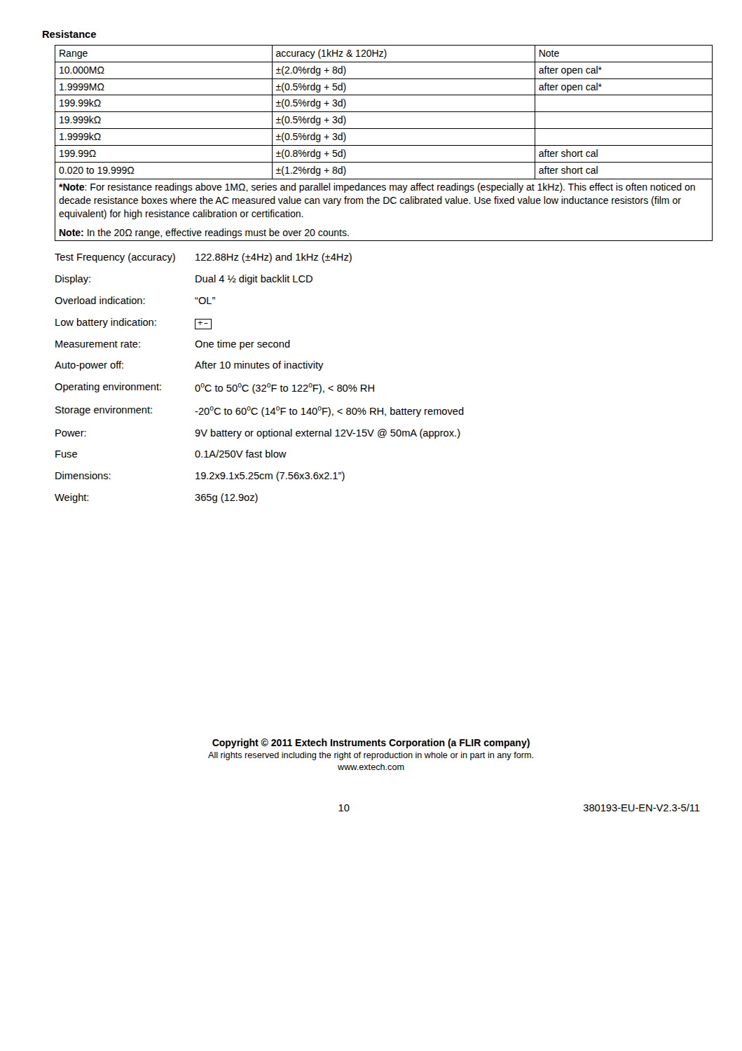Resistance
| Range | accuracy (1kHz & 120Hz) | Note |
| 10.000MΩ | ±(2.0%rdg + 8d) | after open cal* |
| 1.9999MΩ | ±(0.5%rdg + 5d) | after open cal* |
| 199.99kΩ | ±(0.5%rdg + 3d) | |
| 19.999kΩ | ±(0.5%rdg + 3d) | |
| 1.9999kΩ | ±(0.5%rdg + 3d) | |
| 199.99Ω | ±(0.8%rdg + 5d) | after short cal |
| 0.020 to 19.999Ω | ±(1.2%rdg + 8d) | after short cal |
| *Note : For resistance readings above 1MΩ, series and parallel impedances may affect readings (especially at 1kHz). This effect is often noticed on decade resistance boxes where the AC measured value can vary from the DC calibrated value. Use fixed value low inductance resistors (film or equivalent) for high resistance calibration or certification. Note: In the 20Ω range, effective readings must be over 20 counts. |
Test Frequency (accuracy)
122.88Hz (±4Hz) and 1kHz (±4Hz)
Display:
Dual 4 ½ digit backlit LCD
Overload indication:
“OL”
Low battery indication:
+–
Measurement rate:
One time per second
Auto-power off:
After 10 minutes of inactivity
Operating environment:
0oC to 50oC (32oF to 122oF), < 80% RH
Storage environment:
-20oC to 60oC (14oF to 140oF), < 80% RH, battery removed
Power:
9V battery or optional external 12V-15V @ 50mA (approx.)
Fuse
0.1A/250V fast blow
Dimensions:
19.2x9.1x5.25cm (7.56x3.6x2.1”)
Weight:
365g (12.9oz)
Copyright © 2011 Extech Instruments Corporation (a FLIR company)
All rights reserved including the right of reproduction in whole or in part in any form.
www.extech.com
10
380193-EU-EN-V2.3-5/11